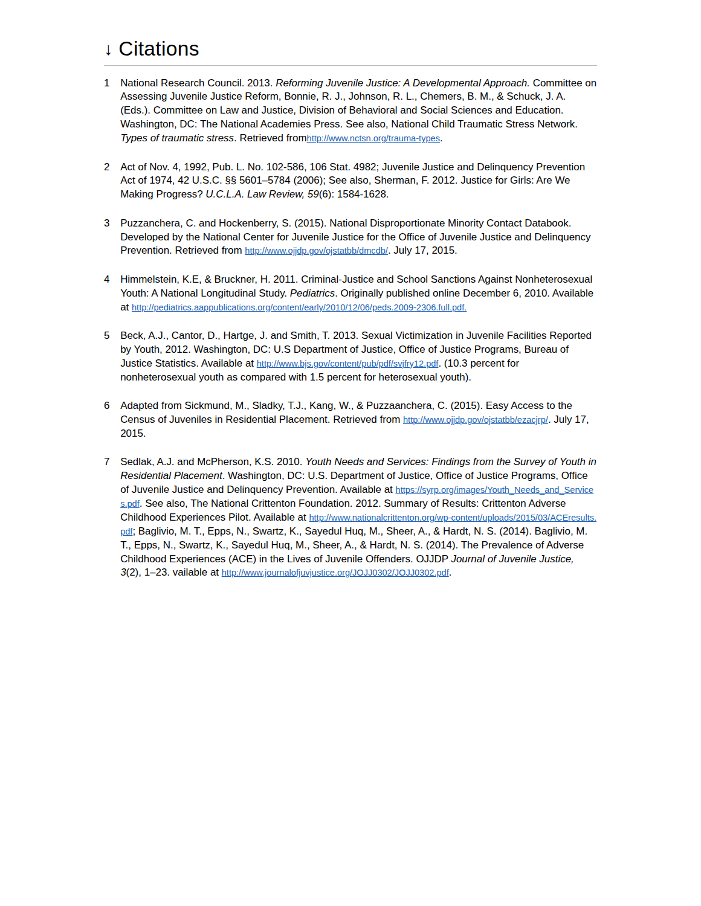↓ Citations
National Research Council. 2013. Reforming Juvenile Justice: A Developmental Approach. Committee on Assessing Juvenile Justice Reform, Bonnie, R. J., Johnson, R. L., Chemers, B. M., & Schuck, J. A. (Eds.). Committee on Law and Justice, Division of Behavioral and Social Sciences and Education. Washington, DC: The National Academies Press. See also, National Child Traumatic Stress Network. Types of traumatic stress. Retrieved fromhttp://www.nctsn.org/trauma-types.
Act of Nov. 4, 1992, Pub. L. No. 102-586, 106 Stat. 4982; Juvenile Justice and Delinquency Prevention Act of 1974, 42 U.S.C. §§ 5601–5784 (2006); See also, Sherman, F. 2012. Justice for Girls: Are We Making Progress? U.C.L.A. Law Review, 59(6): 1584-1628.
Puzzanchera, C. and Hockenberry, S. (2015). National Disproportionate Minority Contact Databook. Developed by the National Center for Juvenile Justice for the Office of Juvenile Justice and Delinquency Prevention. Retrieved from http://www.ojjdp.gov/ojstatbb/dmcdb/. July 17, 2015.
Himmelstein, K.E, & Bruckner, H. 2011. Criminal-Justice and School Sanctions Against Nonheterosexual Youth: A National Longitudinal Study. Pediatrics. Originally published online December 6, 2010. Available at http://pediatrics.aappublications.org/content/early/2010/12/06/peds.2009-2306.full.pdf.
Beck, A.J., Cantor, D., Hartge, J. and Smith, T. 2013. Sexual Victimization in Juvenile Facilities Reported by Youth, 2012. Washington, DC: U.S Department of Justice, Office of Justice Programs, Bureau of Justice Statistics. Available at http://www.bjs.gov/content/pub/pdf/svjfry12.pdf. (10.3 percent for nonheterosexual youth as compared with 1.5 percent for heterosexual youth).
Adapted from Sickmund, M., Sladky, T.J., Kang, W., & Puzzaanchera, C. (2015). Easy Access to the Census of Juveniles in Residential Placement. Retrieved from http://www.ojjdp.gov/ojstatbb/ezacjrp/. July 17, 2015.
Sedlak, A.J. and McPherson, K.S. 2010. Youth Needs and Services: Findings from the Survey of Youth in Residential Placement. Washington, DC: U.S. Department of Justice, Office of Justice Programs, Office of Juvenile Justice and Delinquency Prevention. Available at https://syrp.org/images/Youth_Needs_and_Services.pdf. See also, The National Crittenton Foundation. 2012. Summary of Results: Crittenton Adverse Childhood Experiences Pilot. Available at http://www.nationalcrittenton.org/wp-content/uploads/2015/03/ACEresults.pdf; Baglivio, M. T., Epps, N., Swartz, K., Sayedul Huq, M., Sheer, A., & Hardt, N. S. (2014). Baglivio, M. T., Epps, N., Swartz, K., Sayedul Huq, M., Sheer, A., & Hardt, N. S. (2014). The Prevalence of Adverse Childhood Experiences (ACE) in the Lives of Juvenile Offenders. OJJDP Journal of Juvenile Justice, 3(2), 1–23. vailable at http://www.journalofjuvjustice.org/JOJJ0302/JOJJ0302.pdf.